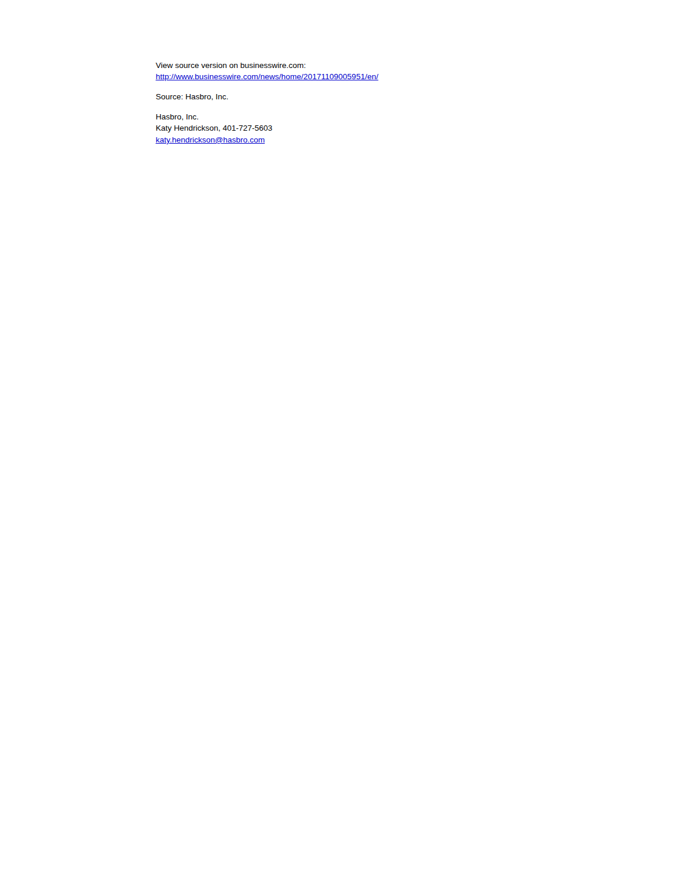View source version on businesswire.com: http://www.businesswire.com/news/home/20171109005951/en/
Source: Hasbro, Inc.
Hasbro, Inc.
Katy Hendrickson, 401-727-5603
katy.hendrickson@hasbro.com